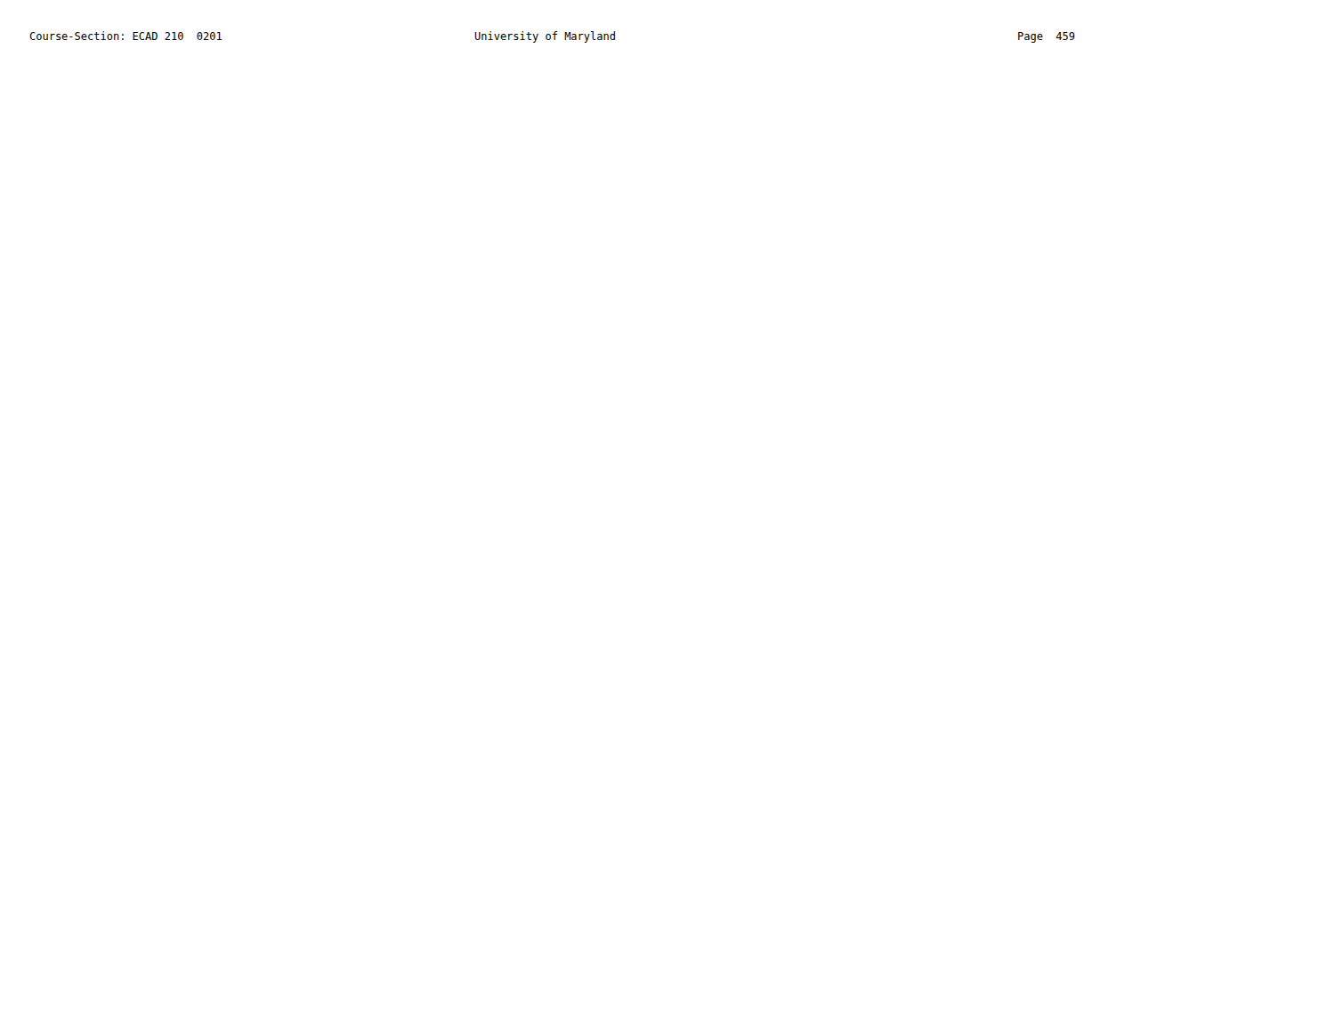Course-Section: ECAD 210 0201 University of Maryland Page 459